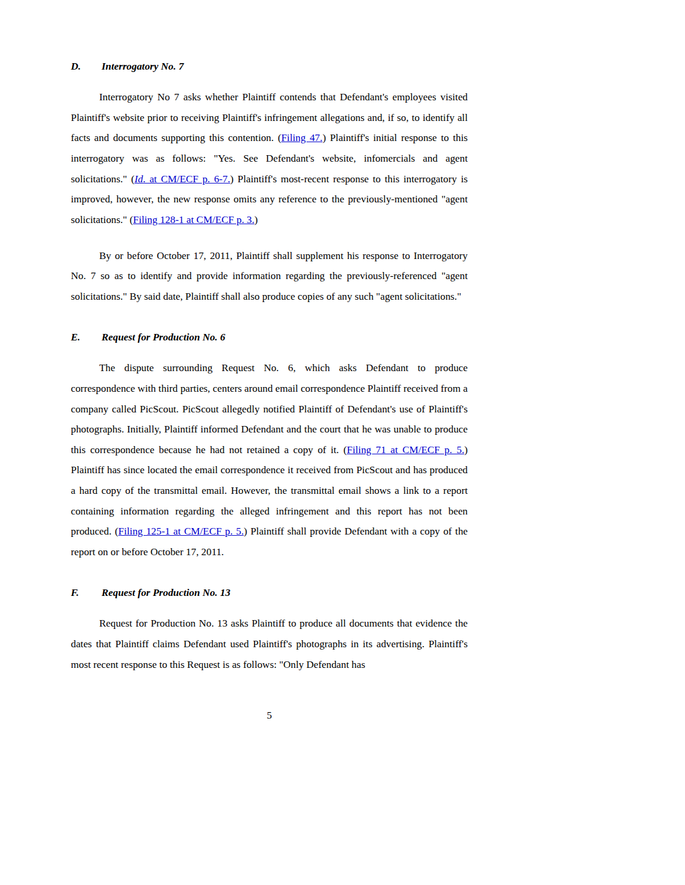D. Interrogatory No. 7
Interrogatory No 7 asks whether Plaintiff contends that Defendant's employees visited Plaintiff's website prior to receiving Plaintiff's infringement allegations and, if so, to identify all facts and documents supporting this contention. (Filing 47.) Plaintiff's initial response to this interrogatory was as follows: "Yes. See Defendant's website, infomercials and agent solicitations." (Id. at CM/ECF p. 6-7.) Plaintiff's most-recent response to this interrogatory is improved, however, the new response omits any reference to the previously-mentioned "agent solicitations." (Filing 128-1 at CM/ECF p. 3.)
By or before October 17, 2011, Plaintiff shall supplement his response to Interrogatory No. 7 so as to identify and provide information regarding the previously-referenced "agent solicitations." By said date, Plaintiff shall also produce copies of any such "agent solicitations."
E. Request for Production No. 6
The dispute surrounding Request No. 6, which asks Defendant to produce correspondence with third parties, centers around email correspondence Plaintiff received from a company called PicScout. PicScout allegedly notified Plaintiff of Defendant's use of Plaintiff's photographs. Initially, Plaintiff informed Defendant and the court that he was unable to produce this correspondence because he had not retained a copy of it. (Filing 71 at CM/ECF p. 5.) Plaintiff has since located the email correspondence it received from PicScout and has produced a hard copy of the transmittal email. However, the transmittal email shows a link to a report containing information regarding the alleged infringement and this report has not been produced. (Filing 125-1 at CM/ECF p. 5.) Plaintiff shall provide Defendant with a copy of the report on or before October 17, 2011.
F. Request for Production No. 13
Request for Production No. 13 asks Plaintiff to produce all documents that evidence the dates that Plaintiff claims Defendant used Plaintiff's photographs in its advertising. Plaintiff's most recent response to this Request is as follows: "Only Defendant has
5